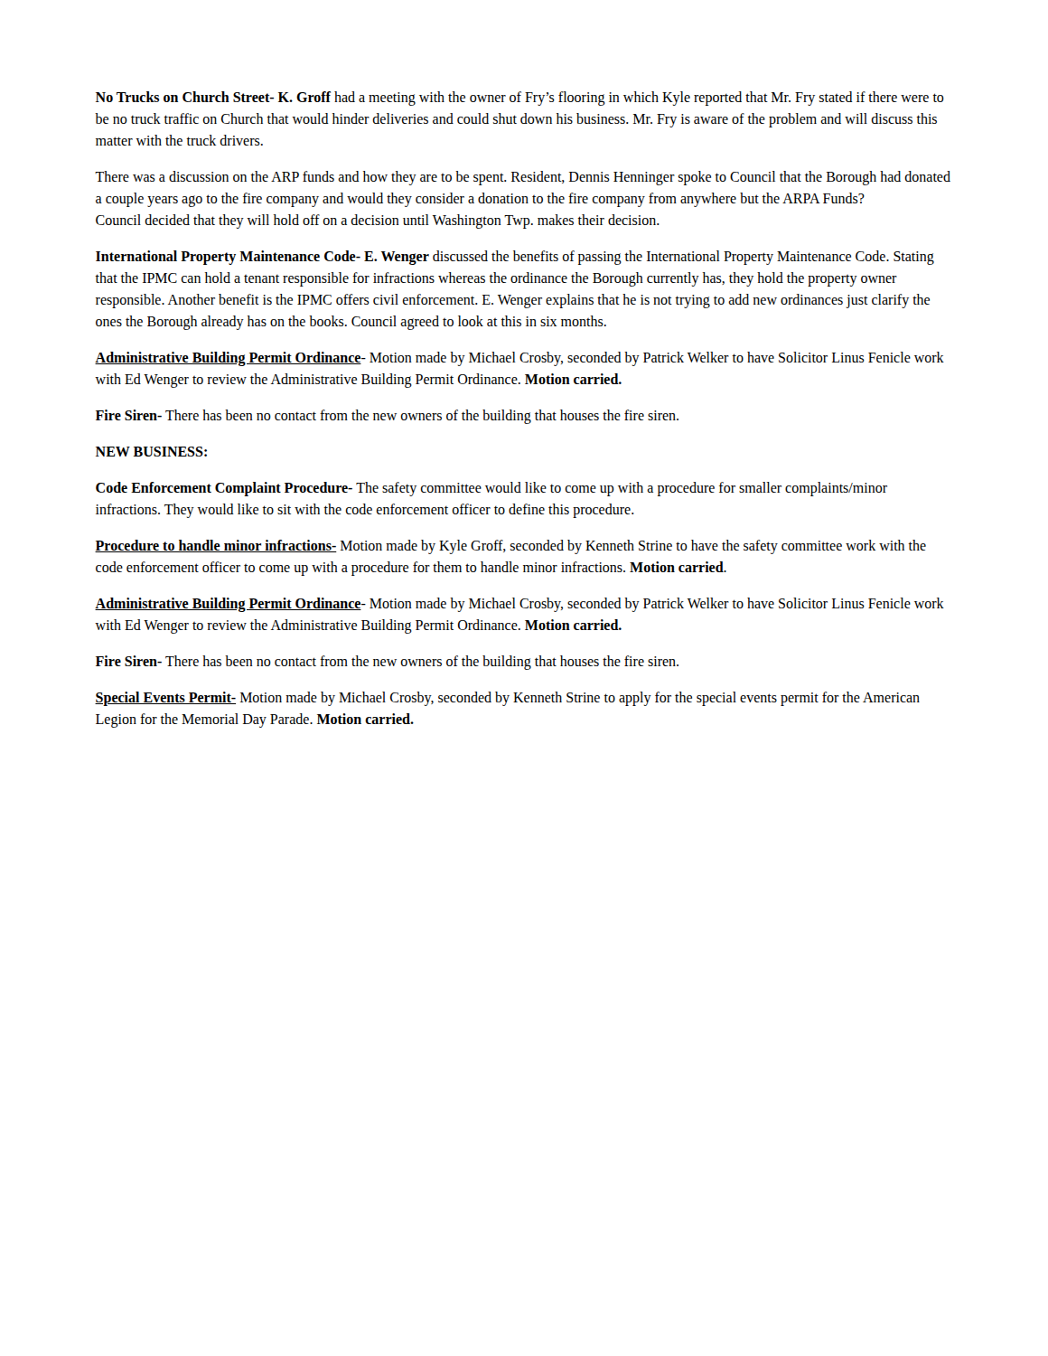No Trucks on Church Street- K. Groff had a meeting with the owner of Fry’s flooring in which Kyle reported that Mr. Fry stated if there were to be no truck traffic on Church that would hinder deliveries and could shut down his business. Mr. Fry is aware of the problem and will discuss this matter with the truck drivers.
There was a discussion on the ARP funds and how they are to be spent. Resident, Dennis Henninger spoke to Council that the Borough had donated a couple years ago to the fire company and would they consider a donation to the fire company from anywhere but the ARPA Funds?
Council decided that they will hold off on a decision until Washington Twp. makes their decision.
International Property Maintenance Code- E. Wenger discussed the benefits of passing the International Property Maintenance Code. Stating that the IPMC can hold a tenant responsible for infractions whereas the ordinance the Borough currently has, they hold the property owner responsible. Another benefit is the IPMC offers civil enforcement. E. Wenger explains that he is not trying to add new ordinances just clarify the ones the Borough already has on the books. Council agreed to look at this in six months.
Administrative Building Permit Ordinance- Motion made by Michael Crosby, seconded by Patrick Welker to have Solicitor Linus Fenicle work with Ed Wenger to review the Administrative Building Permit Ordinance. Motion carried.
Fire Siren- There has been no contact from the new owners of the building that houses the fire siren.
NEW BUSINESS:
Code Enforcement Complaint Procedure- The safety committee would like to come up with a procedure for smaller complaints/minor infractions. They would like to sit with the code enforcement officer to define this procedure.
Procedure to handle minor infractions- Motion made by Kyle Groff, seconded by Kenneth Strine to have the safety committee work with the code enforcement officer to come up with a procedure for them to handle minor infractions. Motion carried.
Administrative Building Permit Ordinance- Motion made by Michael Crosby, seconded by Patrick Welker to have Solicitor Linus Fenicle work with Ed Wenger to review the Administrative Building Permit Ordinance. Motion carried.
Fire Siren- There has been no contact from the new owners of the building that houses the fire siren.
Special Events Permit- Motion made by Michael Crosby, seconded by Kenneth Strine to apply for the special events permit for the American Legion for the Memorial Day Parade. Motion carried.